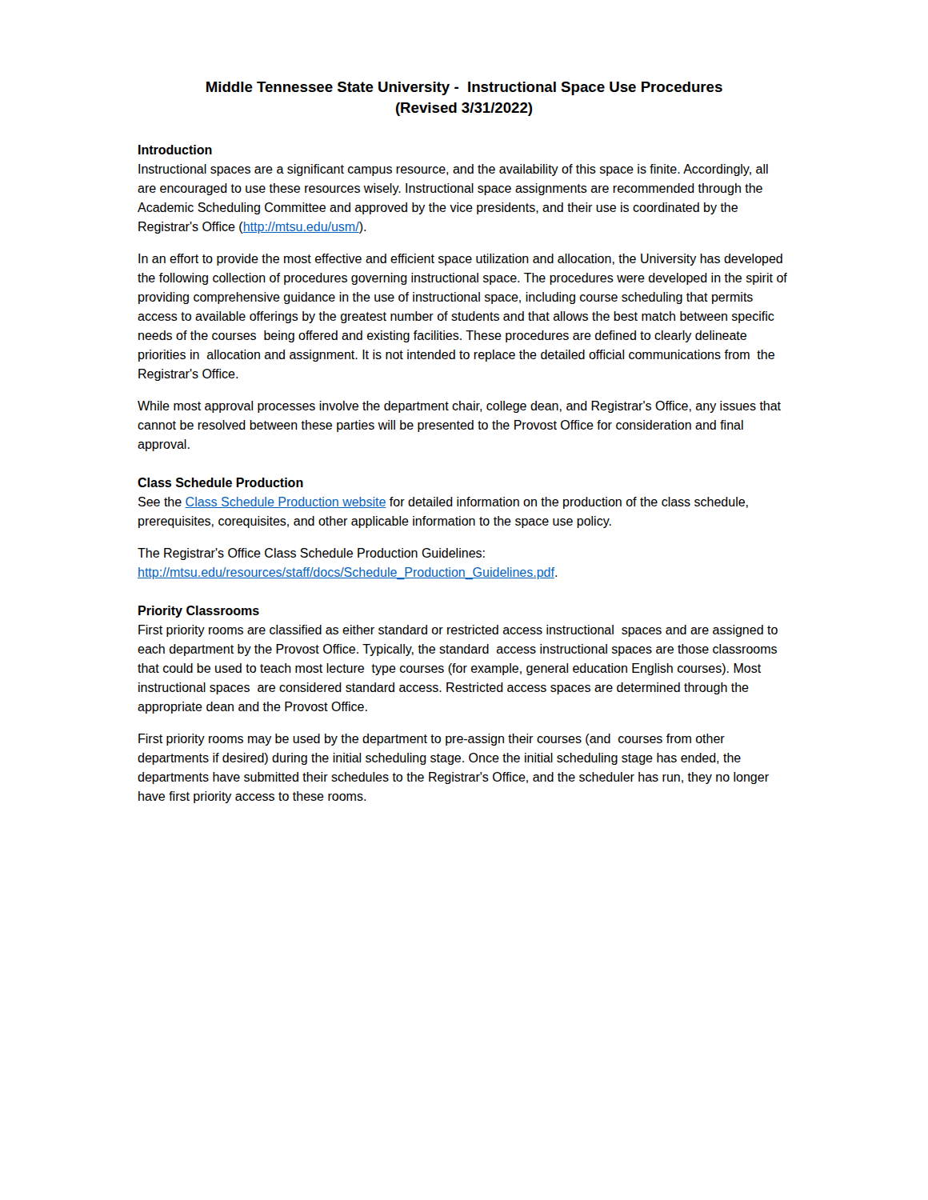Middle Tennessee State University - Instructional Space Use Procedures
(Revised 3/31/2022)
Introduction
Instructional spaces are a significant campus resource, and the availability of this space is finite. Accordingly, all are encouraged to use these resources wisely. Instructional space assignments are recommended through the Academic Scheduling Committee and approved by the vice presidents, and their use is coordinated by the Registrar's Office (http://mtsu.edu/usm/).
In an effort to provide the most effective and efficient space utilization and allocation, the University has developed the following collection of procedures governing instructional space. The procedures were developed in the spirit of providing comprehensive guidance in the use of instructional space, including course scheduling that permits access to available offerings by the greatest number of students and that allows the best match between specific needs of the courses being offered and existing facilities. These procedures are defined to clearly delineate priorities in allocation and assignment. It is not intended to replace the detailed official communications from the Registrar's Office.
While most approval processes involve the department chair, college dean, and Registrar's Office, any issues that cannot be resolved between these parties will be presented to the Provost Office for consideration and final approval.
Class Schedule Production
See the Class Schedule Production website for detailed information on the production of the class schedule, prerequisites, corequisites, and other applicable information to the space use policy.
The Registrar's Office Class Schedule Production Guidelines:
http://mtsu.edu/resources/staff/docs/Schedule_Production_Guidelines.pdf.
Priority Classrooms
First priority rooms are classified as either standard or restricted access instructional spaces and are assigned to each department by the Provost Office. Typically, the standard access instructional spaces are those classrooms that could be used to teach most lecture type courses (for example, general education English courses). Most instructional spaces are considered standard access. Restricted access spaces are determined through the appropriate dean and the Provost Office.
First priority rooms may be used by the department to pre-assign their courses (and courses from other departments if desired) during the initial scheduling stage. Once the initial scheduling stage has ended, the departments have submitted their schedules to the Registrar's Office, and the scheduler has run, they no longer have first priority access to these rooms.